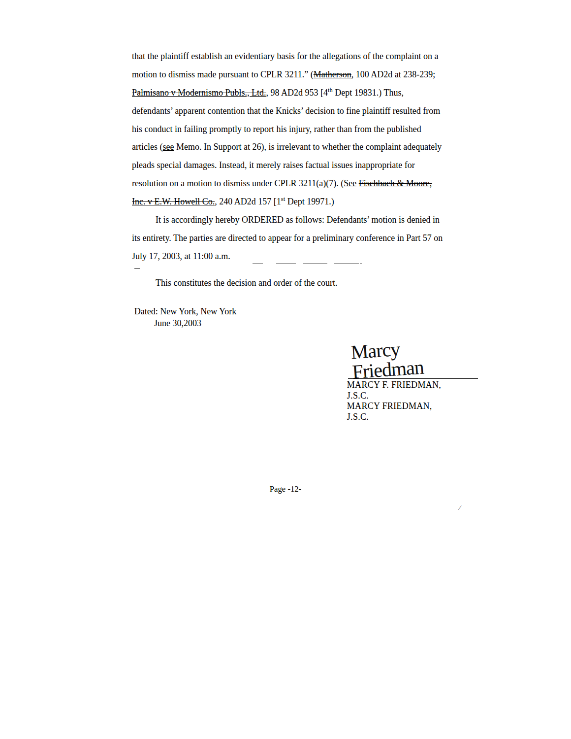that the plaintiff establish an evidentiary basis for the allegations of the complaint on a motion to dismiss made pursuant to CPLR 3211.” (Matherson, 100 AD2d at 238-239; Palmisano v Modernismo Publs., Ltd., 98 AD2d 953 [4th Dept 19831.) Thus, defendants’ apparent contention that the Knicks’ decision to fine plaintiff resulted from his conduct in failing promptly to report his injury, rather than from the published articles (see Memo. In Support at 26), is irrelevant to whether the complaint adequately pleads special damages. Instead, it merely raises factual issues inappropriate for resolution on a motion to dismiss under CPLR 3211(a)(7). (See Fischbach & Moore, Inc. v E.W. Howell Co., 240 AD2d 157 [1st Dept 19971.)
It is accordingly hereby ORDERED as follows: Defendants’ motion is denied in its entirety. The parties are directed to appear for a preliminary conference in Part 57 on July 17, 2003, at 11:00 a.m.
This constitutes the decision and order of the court.
Dated: New York, New York
June 30,2003
Marcy Friedman
MARCY F. FRIEDMAN, J.S.C.
MARCY FRIEDMAN, J.S.C.
Page -12-
∕